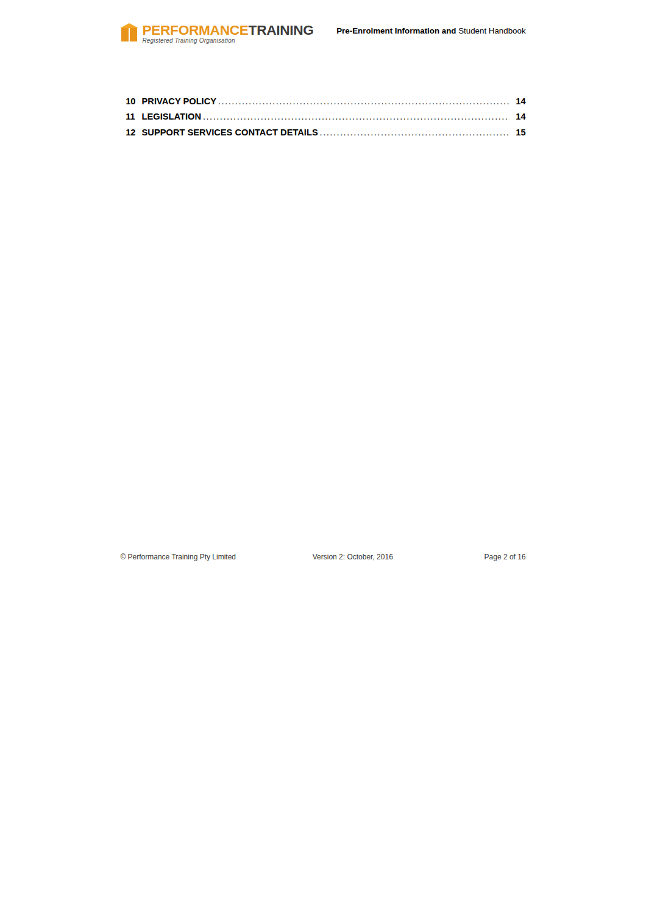PERFORMANCE TRAINING
Registered Training Organisation
Pre-Enrolment Information and Student Handbook
10 PRIVACY POLICY .......................................................................................................... 14
11 LEGISLATION .............................................................................................................. 14
12 SUPPORT SERVICES CONTACT DETAILS ....................................................................... 15
© Performance Training Pty Limited
Version 2: October, 2016
Page 2 of 16